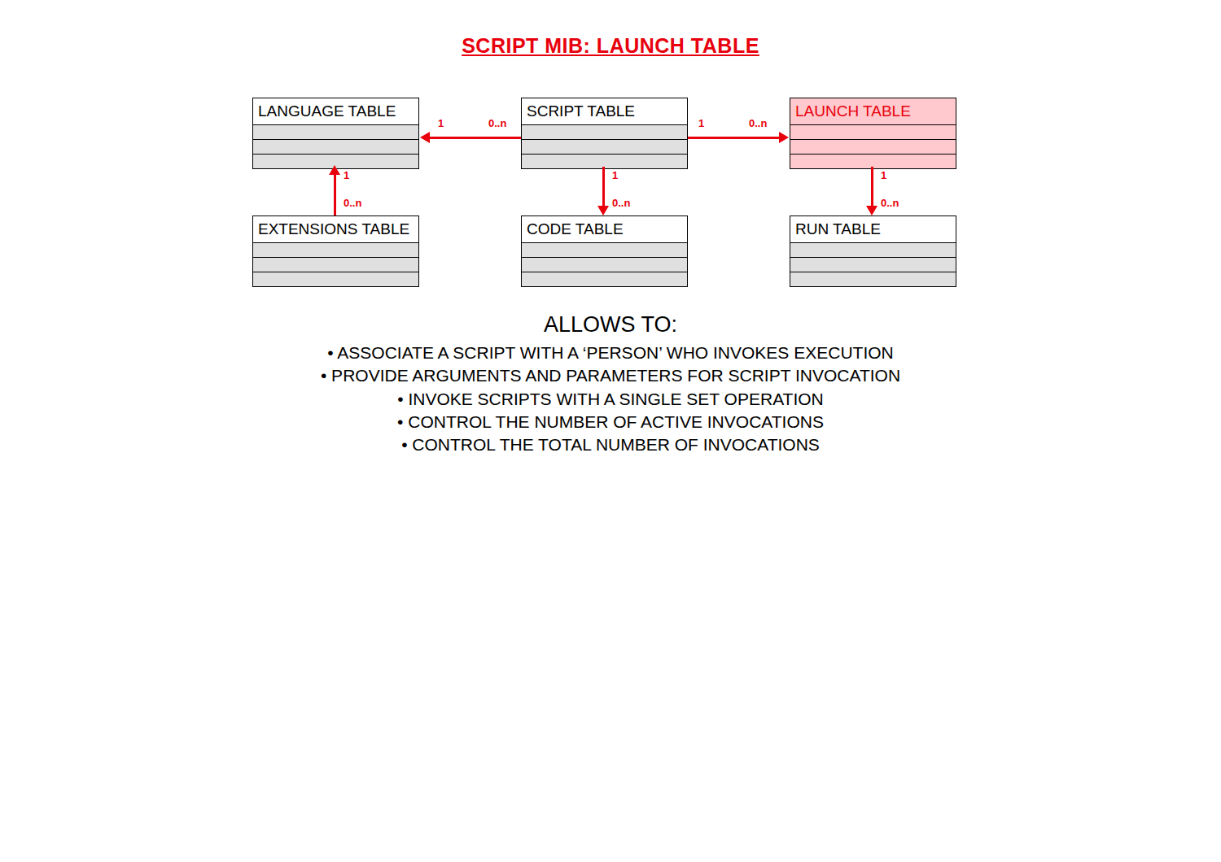SCRIPT MIB: LAUNCH TABLE
LANGUAGE TABLE
SCRIPT TABLE
LAUNCH TABLE
EXTENSIONS TABLE
CODE TABLE
RUN TABLE
1 0..n
1 0..n
1 0..n
1 0..n
1 0..n
ALLOWS TO:
• ASSOCIATE A SCRIPT WITH A ‘PERSON’ WHO INVOKES EXECUTION
• PROVIDE ARGUMENTS AND PARAMETERS FOR SCRIPT INVOCATION
• INVOKE SCRIPTS WITH A SINGLE SET OPERATION
• CONTROL THE NUMBER OF ACTIVE INVOCATIONS
• CONTROL THE TOTAL NUMBER OF INVOCATIONS